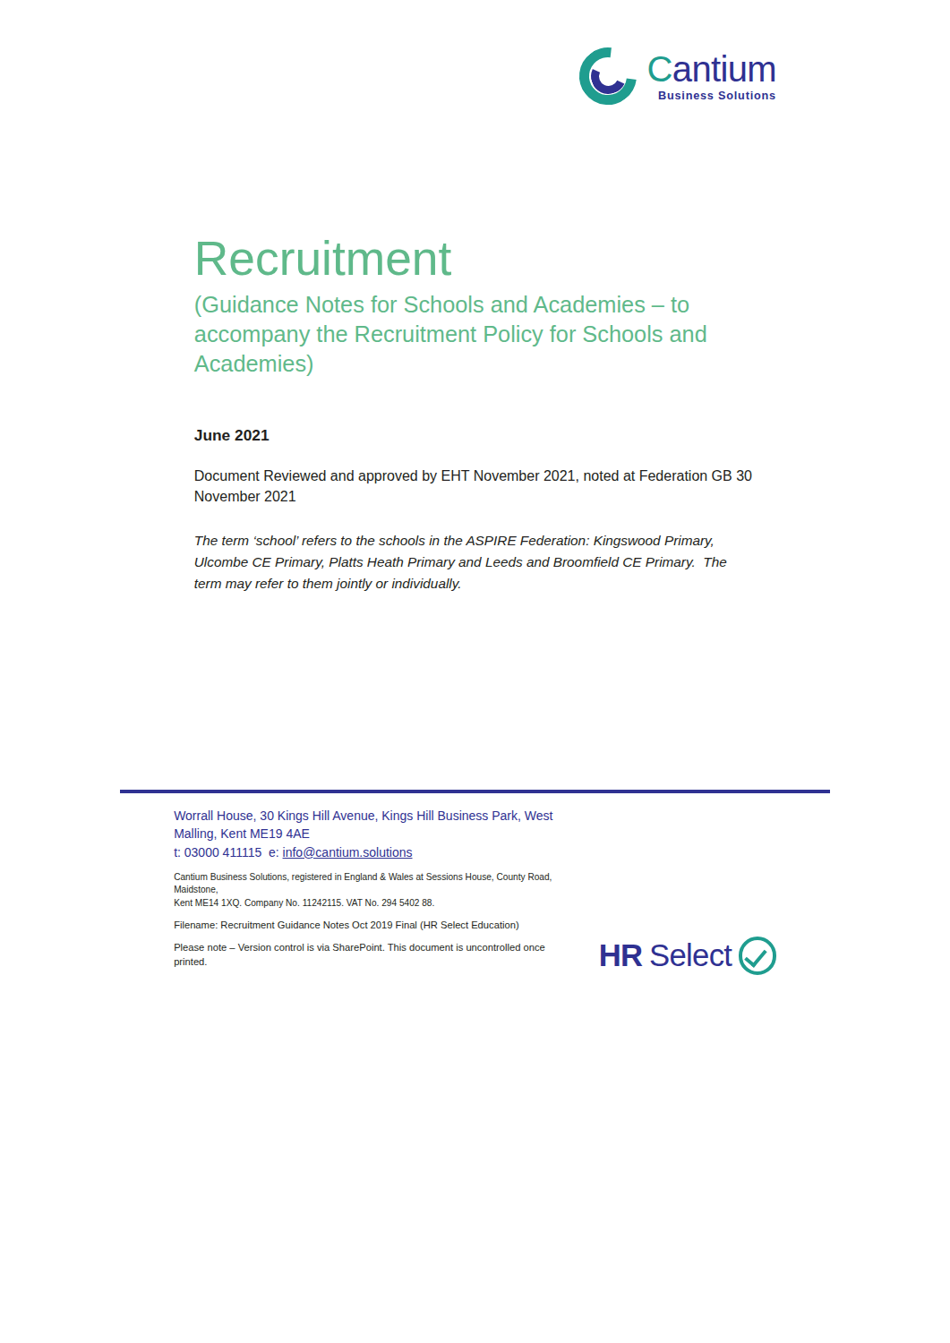Cantium
Business Solutions
Recruitment
(Guidance Notes for Schools and Academies – to accompany the Recruitment Policy for Schools and Academies)
June 2021
Document Reviewed and approved by EHT November 2021, noted at Federation GB 30 November 2021
The term ‘school’ refers to the schools in the ASPIRE Federation: Kingswood Primary, Ulcombe CE Primary, Platts Heath Primary and Leeds and Broomfield CE Primary. The term may refer to them jointly or individually.
Worrall House, 30 Kings Hill Avenue, Kings Hill Business Park, West Malling, Kent ME19 4AE
t: 03000 411115 e: info@cantium.solutions
Cantium Business Solutions, registered in England & Wales at Sessions House, County Road, Maidstone,
Kent ME14 1XQ. Company No. 11242115. VAT No. 294 5402 88.
Filename: Recruitment Guidance Notes Oct 2019 Final (HR Select Education)
Please note – Version control is via SharePoint. This document is uncontrolled once printed.
HR Select